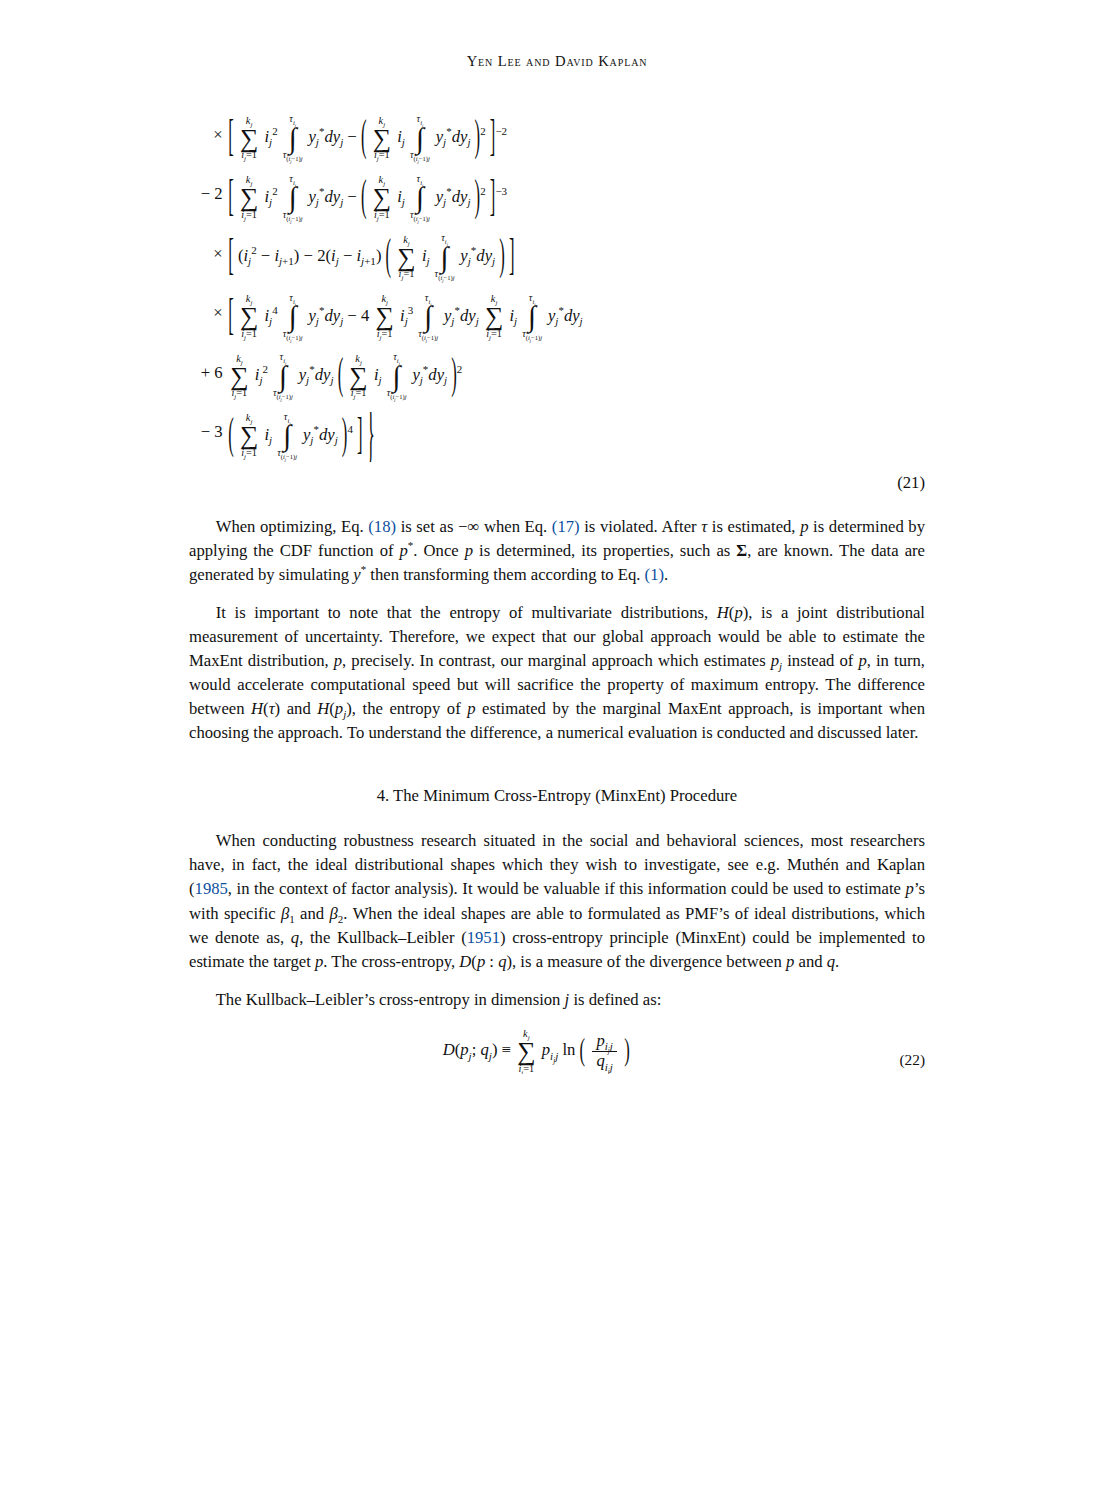Yen Lee and David Kaplan
×
[ kj∑ij=1 ij2 τij∫τ(ij−1)j yj*dyj − ( kj∑ij=1 ij τij∫τ(ij−1)j yj*dyj )2 ]−2
− 2
[ kj∑ij=1 ij2 τij∫τ(ij−1)j yj*dyj − ( kj∑ij=1 ij τij∫τ(ij−1)j yj*dyj )2 ]−3
×
[ (ij2 − ij+1) − 2(ij − ij+1) ( kj∑ij=1 ij τij∫τ(ij−1)j yj*dyj ) ]
×
[ kj∑ij=1 ij4 τij∫τ(ij−1)j yj*dyj − 4 kj∑ij=1 ij3 τij∫τ(ij−1)j yj*dyj kj∑ij=1 ij τij∫τ(ij−1)j yj*dyj
+ 6
kj∑ij=1 ij2 τij∫τ(ij−1)j yj*dyj ( kj∑ij=1 ij τij∫τ(ij−1)j yj*dyj )2
− 3
( kj∑ij=1 ij τij∫τ(ij−1)j yj*dyj )4 ] }
(21)
When optimizing, Eq. (18) is set as −∞ when Eq. (17) is violated. After τ is estimated, p is determined by applying the CDF function of p*. Once p is determined, its properties, such as Σ, are known. The data are generated by simulating y* then transforming them according to Eq. (1).
It is important to note that the entropy of multivariate distributions, H(p), is a joint distributional measurement of uncertainty. Therefore, we expect that our global approach would be able to estimate the MaxEnt distribution, p, precisely. In contrast, our marginal approach which estimates pj instead of p, in turn, would accelerate computational speed but will sacrifice the property of maximum entropy. The difference between H(τ) and H(pj), the entropy of p estimated by the marginal MaxEnt approach, is important when choosing the approach. To understand the difference, a numerical evaluation is conducted and discussed later.
4. The Minimum Cross-Entropy (MinxEnt) Procedure
When conducting robustness research situated in the social and behavioral sciences, most researchers have, in fact, the ideal distributional shapes which they wish to investigate, see e.g. Muthén and Kaplan (1985, in the context of factor analysis). It would be valuable if this information could be used to estimate p’s with specific β1 and β2. When the ideal shapes are able to formulated as PMF’s of ideal distributions, which we denote as, q, the Kullback–Leibler (1951) cross-entropy principle (MinxEnt) could be implemented to estimate the target p. The cross-entropy, D(p : q), is a measure of the divergence between p and q.
The Kullback–Leibler’s cross-entropy in dimension j is defined as:
D(pj; qj) ≡ kj∑ij=1 pijj ln ( pijj qijj )
(22)